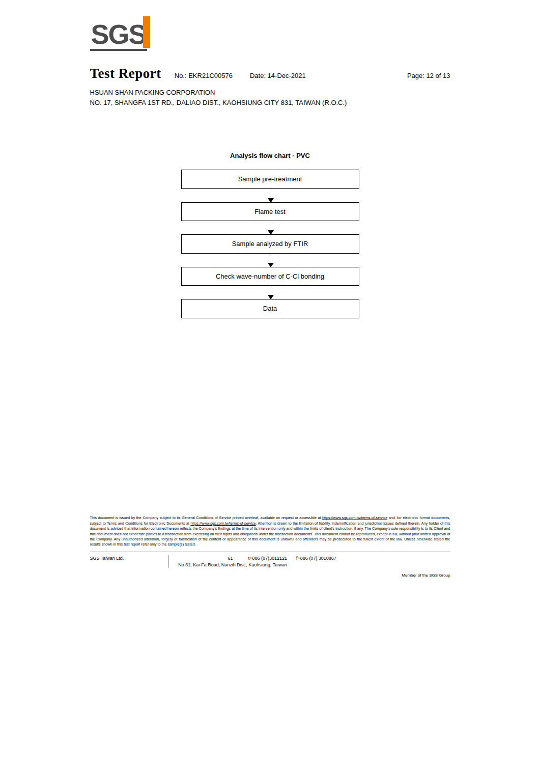SGS
Test Report
No.: EKR21C00576 Date: 14-Dec-2021
Page: 12 of 13
HSUAN SHAN PACKING CORPORATION
NO. 17, SHANGFA 1ST RD., DALIAO DIST., KAOHSIUNG CITY 831, TAIWAN (R.O.C.)
Analysis flow chart - PVC
Sample pre-treatment
Flame test
Sample analyzed by FTIR
Check wave-number of C-Cl bonding
Data
This document is issued by the Company subject to its General Conditions of Service printed overleaf, available on request or accessible at https://www.sgs.com.tw/terms-of-service and, for electronic format documents, subject to Terms and Conditions for Electronic Documents at https://www.sgs.com.tw/terms-of-service. Attention is drawn to the limitation of liability, indemnification and jurisdiction issues defined therein. Any holder of this document is advised that information contained hereon reflects the Company's findings at the time of its intervention only and within the limits of client's instruction, if any. The Company's sole responsibility is to its Client and this document does not exonerate parties to a transaction from exercising all their rights and obligations under the transaction documents. This document cannot be reproduced, except in full, without prior written approval of the Company. Any unauthorized alteration, forgery or falsification of the content or appearance of this document is unlawful and offenders may be prosecuted to the fullest extent of the law. Unless otherwise stated the results shown in this test report refer only to the sample(s) tested.
SGS Taiwan Ltd. 　　　　　　
　　　　　　　　 61　 t+886 (07)3012121 f+886 (07) 3010867
No.61, Kai-Fa Road, Nanzih Dist., Kaohsiung, Taiwan
Member of the SGS Group